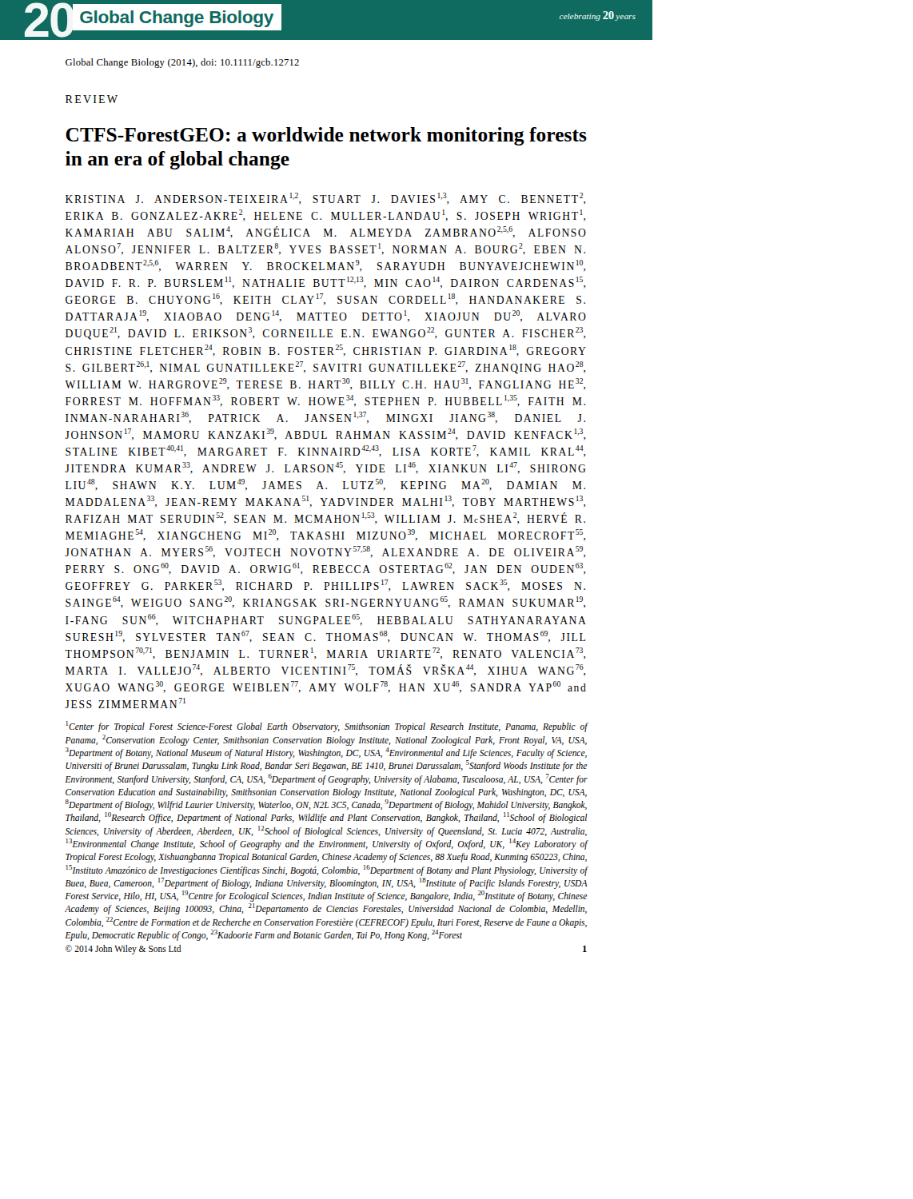20
Global Change Biology
celebrating 20 years
Global Change Biology (2014), doi: 10.1111/gcb.12712
REVIEW
CTFS-ForestGEO: a worldwide network monitoring forests in an era of global change
KRISTINA J. ANDERSON-TEIXEIRA1,2, STUART J. DAVIES1,3, AMY C. BENNETT2, ERIKA B. GONZALEZ-AKRE2, HELENE C. MULLER-LANDAU1, S. JOSEPH WRIGHT1, KAMARIAH ABU SALIM4, ANGÉLICA M. ALMEYDA ZAMBRANO2,5,6, ALFONSO ALONSO7, JENNIFER L. BALTZER8, YVES BASSET1, NORMAN A. BOURG2, EBEN N. BROADBENT2,5,6, WARREN Y. BROCKELMAN9, SARAYUDH BUNYAVEJCHEWIN10, DAVID F. R. P. BURSLEM11, NATHALIE BUTT12,13, MIN CAO14, DAIRON CARDENAS15, GEORGE B. CHUYONG16, KEITH CLAY17, SUSAN CORDELL18, HANDANAKERE S. DATTARAJA19, XIAOBAO DENG14, MATTEO DETTO1, XIAOJUN DU20, ALVARO DUQUE21, DAVID L. ERIKSON3, CORNEILLE E.N. EWANGO22, GUNTER A. FISCHER23, CHRISTINE FLETCHER24, ROBIN B. FOSTER25, CHRISTIAN P. GIARDINA18, GREGORY S. GILBERT26,1, NIMAL GUNATILLEKE27, SAVITRI GUNATILLEKE27, ZHANQING HAO28, WILLIAM W. HARGROVE29, TERESE B. HART30, BILLY C.H. HAU31, FANGLIANG HE32, FORREST M. HOFFMAN33, ROBERT W. HOWE34, STEPHEN P. HUBBELL1,35, FAITH M. INMAN-NARAHARI36, PATRICK A. JANSEN1,37, MINGXI JIANG38, DANIEL J. JOHNSON17, MAMORU KANZAKI39, ABDUL RAHMAN KASSIM24, DAVID KENFACK1,3, STALINE KIBET40,41, MARGARET F. KINNAIRD42,43, LISA KORTE7, KAMIL KRAL44, JITENDRA KUMAR33, ANDREW J. LARSON45, YIDE LI46, XIANKUN LI47, SHIRONG LIU48, SHAWN K.Y. LUM49, JAMES A. LUTZ50, KEPING MA20, DAMIAN M. MADDALENA33, JEAN-REMY MAKANA51, YADVINDER MALHI13, TOBY MARTHEWS13, RAFIZAH MAT SERUDIN52, SEAN M. MCMAHON1,53, WILLIAM J. Mc SHEA2, HERVÉ R. MEMIAGHE54, XIANGCHENG MI20, TAKASHI MIZUNO39, MICHAEL MORECROFT55, JONATHAN A. MYERS56, VOJTECH NOVOTNY57,58, ALEXANDRE A. DE OLIVEIRA59, PERRY S. ONG60, DAVID A. ORWIG61, REBECCA OSTERTAG62, JAN DEN OUDEN63, GEOFFREY G. PARKER53, RICHARD P. PHILLIPS17, LAWREN SACK35, MOSES N. SAINGE64, WEIGUO SANG20, KRIANGSAK SRI-NGERNYUANG65, RAMAN SUKUMAR19, I-FANG SUN66, WITCHAPHART SUNGPALEE65, HEBBALALU SATHYANARAYANA SURESH19, SYLVESTER TAN67, SEAN C. THOMAS68, DUNCAN W. THOMAS69, JILL THOMPSON70,71, BENJAMIN L. TURNER1, MARIA URIARTE72, RENATO VALENCIA73, MARTA I. VALLEJO74, ALBERTO VICENTINI75, TOMÁŠ VRŠKA44, XIHUA WANG76, XUGAO WANG30, GEORGE WEIBLEN77, AMY WOLF78, HAN XU46, SANDRA YAP60 and JESS ZIMMERMAN71
1Center for Tropical Forest Science-Forest Global Earth Observatory, Smithsonian Tropical Research Institute, Panama, Republic of Panama, 2Conservation Ecology Center, Smithsonian Conservation Biology Institute, National Zoological Park, Front Royal, VA, USA, 3Department of Botany, National Museum of Natural History, Washington, DC, USA, 4Environmental and Life Sciences, Faculty of Science, Universiti of Brunei Darussalam, Tungku Link Road, Bandar Seri Begawan, BE 1410, Brunei Darussalam, 5Stanford Woods Institute for the Environment, Stanford University, Stanford, CA, USA, 6Department of Geography, University of Alabama, Tuscaloosa, AL, USA, 7Center for Conservation Education and Sustainability, Smithsonian Conservation Biology Institute, National Zoological Park, Washington, DC, USA, 8Department of Biology, Wilfrid Laurier University, Waterloo, ON, N2L 3C5, Canada, 9Department of Biology, Mahidol University, Bangkok, Thailand, 10Research Office, Department of National Parks, Wildlife and Plant Conservation, Bangkok, Thailand, 11School of Biological Sciences, University of Aberdeen, Aberdeen, UK, 12School of Biological Sciences, University of Queensland, St. Lucia 4072, Australia, 13Environmental Change Institute, School of Geography and the Environment, University of Oxford, Oxford, UK, 14Key Laboratory of Tropical Forest Ecology, Xishuangbanna Tropical Botanical Garden, Chinese Academy of Sciences, 88 Xuefu Road, Kunming 650223, China, 15Instituto Amazónico de Investigaciones Científicas Sinchi, Bogotá, Colombia, 16Department of Botany and Plant Physiology, University of Buea, Buea, Cameroon, 17Department of Biology, Indiana University, Bloomington, IN, USA, 18Institute of Pacific Islands Forestry, USDA Forest Service, Hilo, HI, USA, 19Centre for Ecological Sciences, Indian Institute of Science, Bangalore, India, 20Institute of Botany, Chinese Academy of Sciences, Beijing 100093, China, 21Departamento de Ciencias Forestales, Universidad Nacional de Colombia, Medellin, Colombia, 22Centre de Formation et de Recherche en Conservation Forestière (CEFRECOF) Epulu, Ituri Forest, Reserve de Faune a Okapis, Epulu, Democratic Republic of Congo, 23Kadoorie Farm and Botanic Garden, Tai Po, Hong Kong, 24Forest
© 2014 John Wiley & Sons Ltd
1